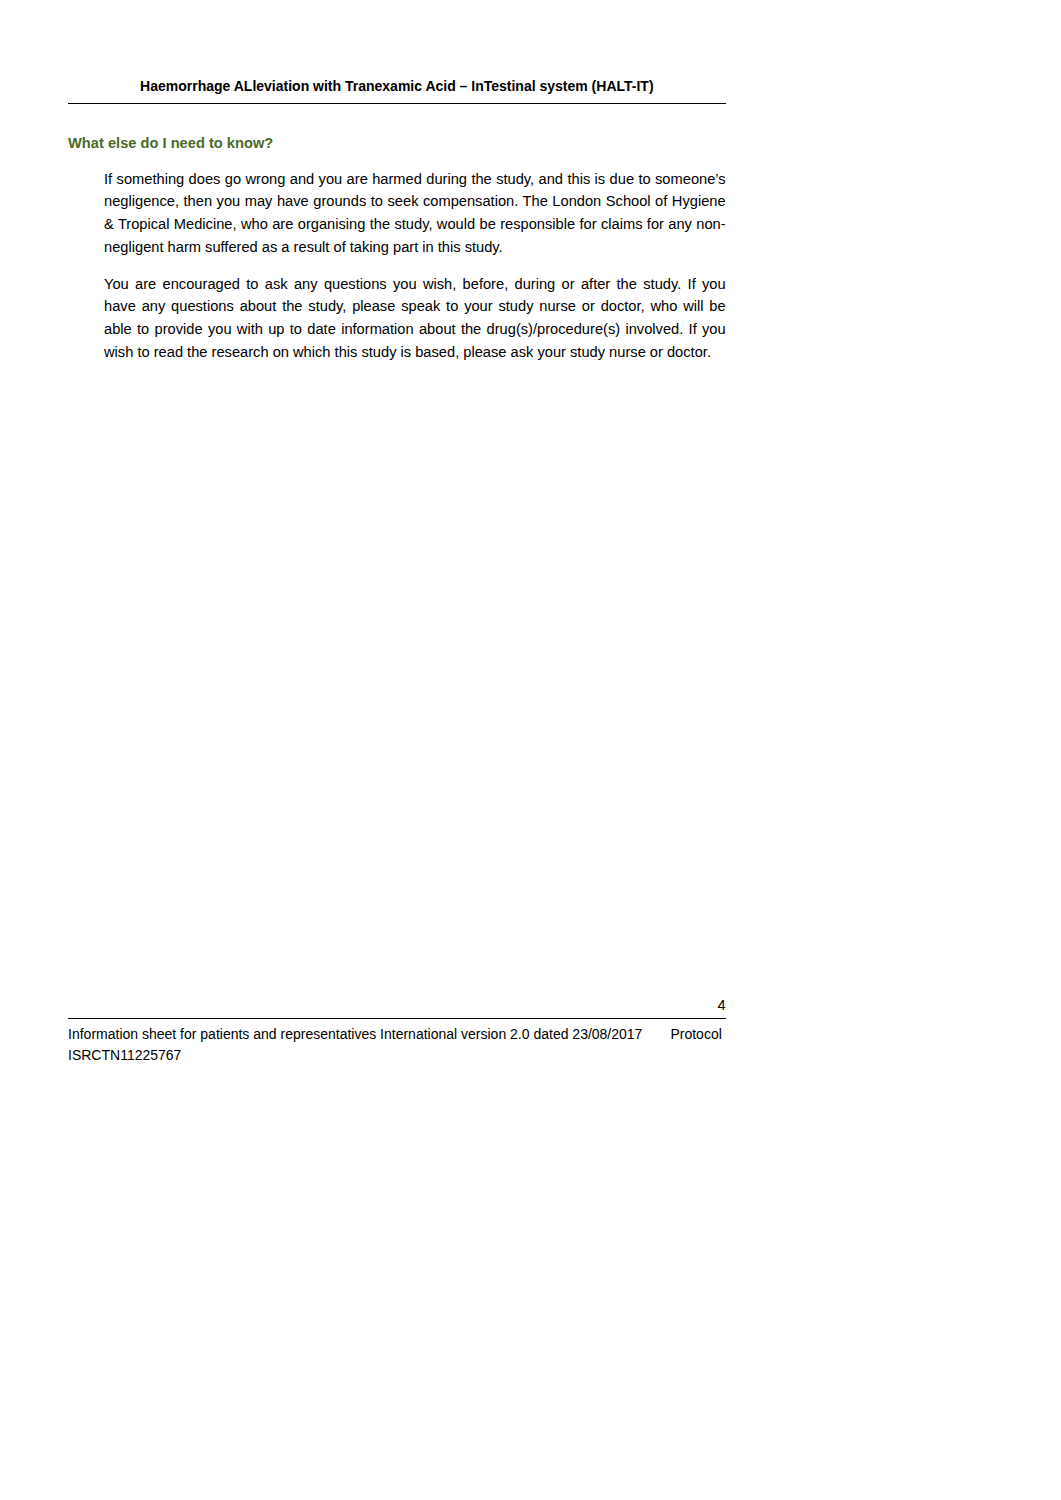Haemorrhage ALleviation with Tranexamic Acid – InTestinal system (HALT-IT)
What else do I need to know?
If something does go wrong and you are harmed during the study, and this is due to someone’s negligence, then you may have grounds to seek compensation. The London School of Hygiene & Tropical Medicine, who are organising the study, would be responsible for claims for any non-negligent harm suffered as a result of taking part in this study.
You are encouraged to ask any questions you wish, before, during or after the study. If you have any questions about the study, please speak to your study nurse or doctor, who will be able to provide you with up to date information about the drug(s)/procedure(s) involved. If you wish to read the research on which this study is based, please ask your study nurse or doctor.
4
Information sheet for patients and representatives International version 2.0 dated 23/08/2017 Protocol ISRCTN11225767